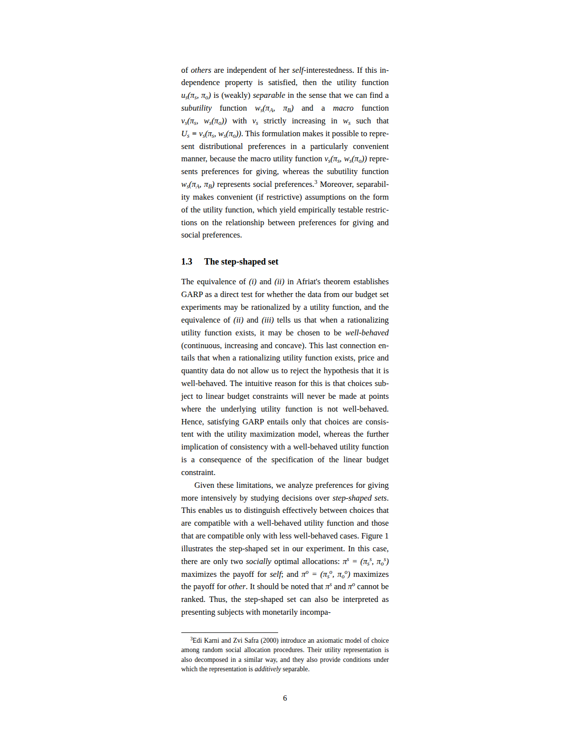of others are independent of her self-interestedness. If this independence property is satisfied, then the utility function us(πs, πo) is (weakly) separable in the sense that we can find a subutility function ws(πA, πB) and a macro function vs(πs, ws(πo)) with vs strictly increasing in ws such that Us ≡ vs(πs, ws(πo)). This formulation makes it possible to represent distributional preferences in a particularly convenient manner, because the macro utility function vs(πs, ws(πo)) represents preferences for giving, whereas the subutility function ws(πA, πB) represents social preferences.3 Moreover, separability makes convenient (if restrictive) assumptions on the form of the utility function, which yield empirically testable restrictions on the relationship between preferences for giving and social preferences.
1.3 The step-shaped set
The equivalence of (i) and (ii) in Afriat's theorem establishes GARP as a direct test for whether the data from our budget set experiments may be rationalized by a utility function, and the equivalence of (ii) and (iii) tells us that when a rationalizing utility function exists, it may be chosen to be well-behaved (continuous, increasing and concave). This last connection entails that when a rationalizing utility function exists, price and quantity data do not allow us to reject the hypothesis that it is well-behaved. The intuitive reason for this is that choices subject to linear budget constraints will never be made at points where the underlying utility function is not well-behaved. Hence, satisfying GARP entails only that choices are consistent with the utility maximization model, whereas the further implication of consistency with a well-behaved utility function is a consequence of the specification of the linear budget constraint.
Given these limitations, we analyze preferences for giving more intensively by studying decisions over step-shaped sets. This enables us to distinguish effectively between choices that are compatible with a well-behaved utility function and those that are compatible only with less well-behaved cases. Figure 1 illustrates the step-shaped set in our experiment. In this case, there are only two socially optimal allocations: πs = (πss, πos) maximizes the payoff for self; and πo = (πso, πoo) maximizes the payoff for other. It should be noted that πs and πo cannot be ranked. Thus, the step-shaped set can also be interpreted as presenting subjects with monetarily incompa-
3Edi Karni and Zvi Safra (2000) introduce an axiomatic model of choice among random social allocation procedures. Their utility representation is also decomposed in a similar way, and they also provide conditions under which the representation is additively separable.
6